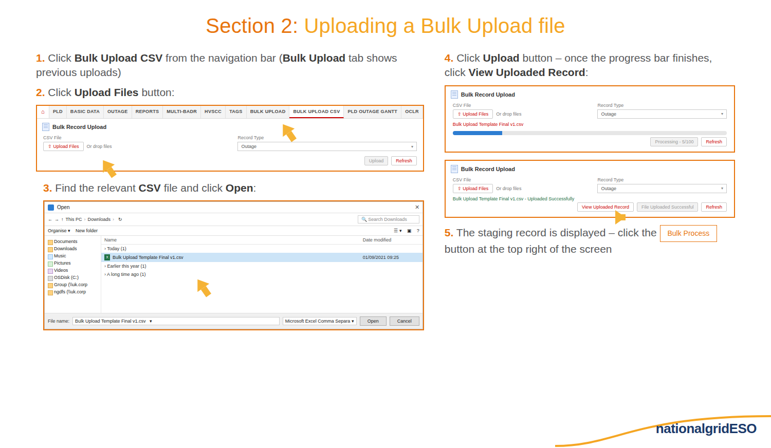Section 2: Uploading a Bulk Upload file
1. Click Bulk Upload CSV from the navigation bar (Bulk Upload tab shows previous uploads)
2. Click Upload Files button:
⌂ PLD BASIC DATA OUTAGE REPORTS MULTI-BADR HVSCC TAGS BULK UPLOAD BULK UPLOAD CSV PLD OUTAGE GANTT OCLR
Bulk Record Upload
CSV File ⇧ Upload Files Or drop files
Record Type
Outage
Upload Refresh
3. Find the relevant CSV file and click Open:
Open✕
←→↑ This PC› Downloads › ↻ 🔍 Search Downloads
Organise ▾ New folder ☰ ▾ ▣ ?
Documents
Downloads
Music
Pictures
Videos
OSDisk (C:)
Group (\\uk.corp
ngdfs (\\uk.corp
Name
Date modified
› Today (1)
X
Bulk Upload Template Final v1.csv
01/09/2021 09:25
› Earlier this year (1)
› A long time ago (1)
File name: Bulk Upload Template Final v1.csv ▾ Microsoft Excel Comma Separa ▾ Open Cancel
4. Click Upload button – once the progress bar finishes, click View Uploaded Record:
Bulk Record Upload
CSV File ⇧ Upload Files Or drop files
Record Type
Outage
Bulk Upload Template Final v1.csv
Processing - 5/100 Refresh
Bulk Record Upload
CSV File ⇧ Upload Files Or drop files
Record Type
Outage
Bulk Upload Template Final v1.csv - Uploaded Successfully
View Uploaded Record File Uploaded Successful Refresh
5. The staging record is displayed – click the Bulk Process button at the top right of the screen
national grid ESO